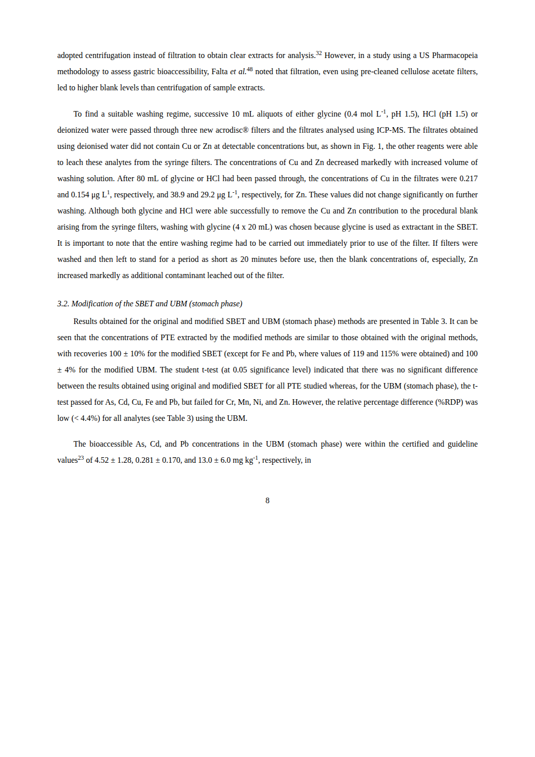adopted centrifugation instead of filtration to obtain clear extracts for analysis.32 However, in a study using a US Pharmacopeia methodology to assess gastric bioaccessibility, Falta et al.48 noted that filtration, even using pre-cleaned cellulose acetate filters, led to higher blank levels than centrifugation of sample extracts.
To find a suitable washing regime, successive 10 mL aliquots of either glycine (0.4 mol L-1, pH 1.5), HCl (pH 1.5) or deionized water were passed through three new acrodisc® filters and the filtrates analysed using ICP-MS. The filtrates obtained using deionised water did not contain Cu or Zn at detectable concentrations but, as shown in Fig. 1, the other reagents were able to leach these analytes from the syringe filters. The concentrations of Cu and Zn decreased markedly with increased volume of washing solution. After 80 mL of glycine or HCl had been passed through, the concentrations of Cu in the filtrates were 0.217 and 0.154 μg L1, respectively, and 38.9 and 29.2 μg L-1, respectively, for Zn. These values did not change significantly on further washing. Although both glycine and HCl were able successfully to remove the Cu and Zn contribution to the procedural blank arising from the syringe filters, washing with glycine (4 x 20 mL) was chosen because glycine is used as extractant in the SBET. It is important to note that the entire washing regime had to be carried out immediately prior to use of the filter. If filters were washed and then left to stand for a period as short as 20 minutes before use, then the blank concentrations of, especially, Zn increased markedly as additional contaminant leached out of the filter.
3.2. Modification of the SBET and UBM (stomach phase)
Results obtained for the original and modified SBET and UBM (stomach phase) methods are presented in Table 3. It can be seen that the concentrations of PTE extracted by the modified methods are similar to those obtained with the original methods, with recoveries 100 ± 10% for the modified SBET (except for Fe and Pb, where values of 119 and 115% were obtained) and 100 ± 4% for the modified UBM. The student t-test (at 0.05 significance level) indicated that there was no significant difference between the results obtained using original and modified SBET for all PTE studied whereas, for the UBM (stomach phase), the t-test passed for As, Cd, Cu, Fe and Pb, but failed for Cr, Mn, Ni, and Zn. However, the relative percentage difference (%RDP) was low (< 4.4%) for all analytes (see Table 3) using the UBM.
The bioaccessible As, Cd, and Pb concentrations in the UBM (stomach phase) were within the certified and guideline values23 of 4.52 ± 1.28, 0.281 ± 0.170, and 13.0 ± 6.0 mg kg-1, respectively, in
8